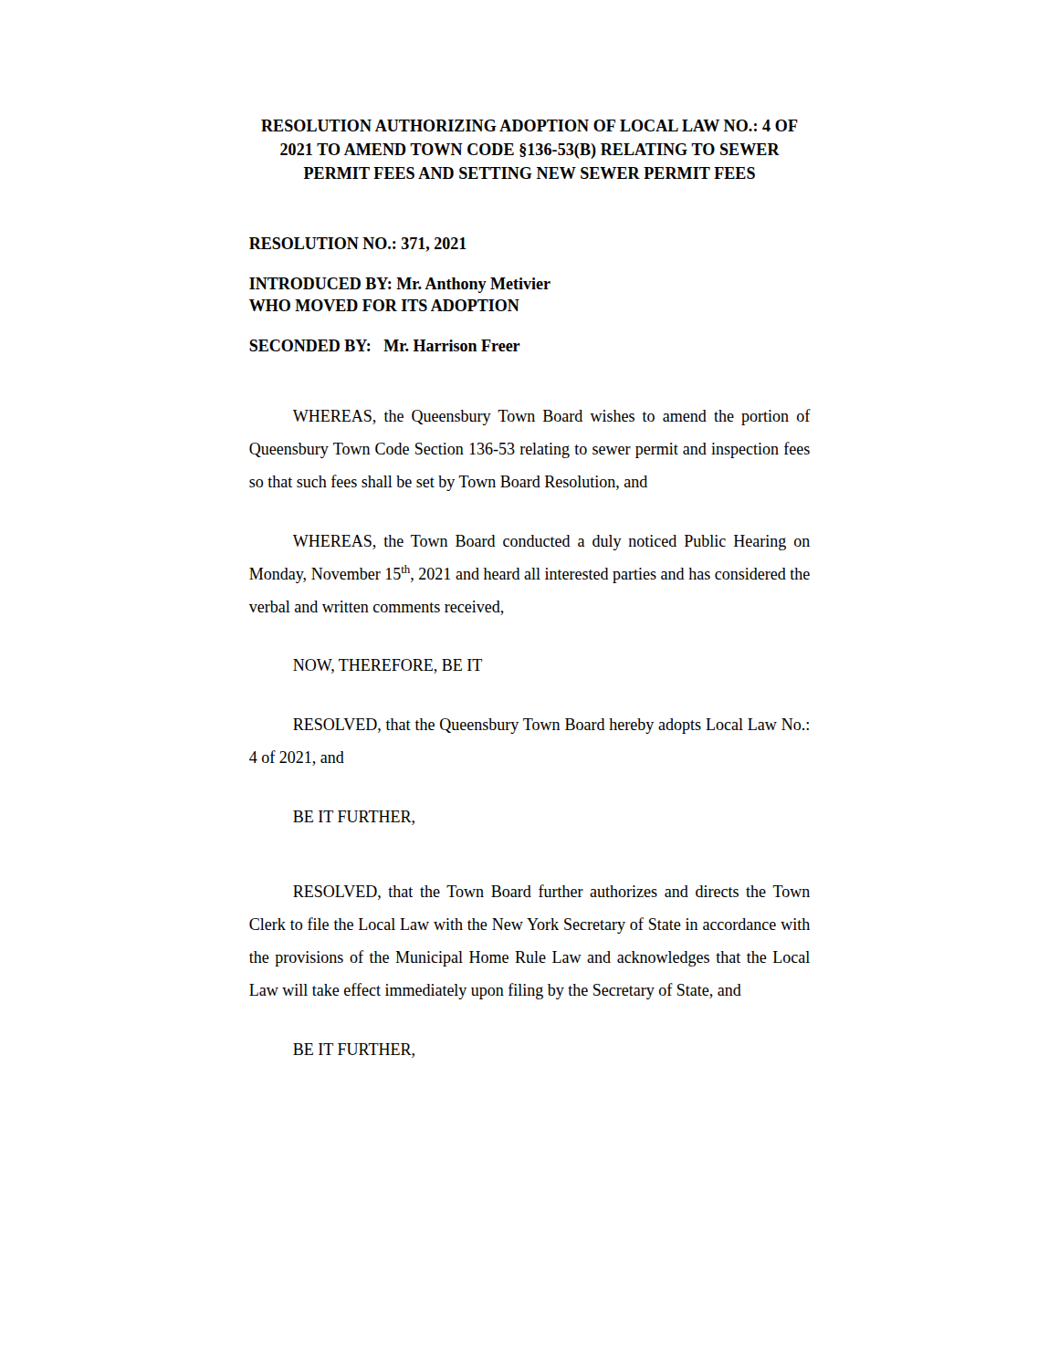Resolution Authorizing Adoption of Local Law No.: 4 of
2021 to Amend Town Code §136-53(B) Relating to Sewer
Permit Fees and Setting New Sewer Permit Fees
RESOLUTION NO.: 371, 2021
INTRODUCED BY: Mr. Anthony Metivier
WHO MOVED FOR ITS ADOPTION
SECONDED BY: Mr. Harrison Freer
WHEREAS, the Queensbury Town Board wishes to amend the portion of Queensbury Town Code Section 136-53 relating to sewer permit and inspection fees so that such fees shall be set by Town Board Resolution, and
WHEREAS, the Town Board conducted a duly noticed Public Hearing on Monday, November 15th, 2021 and heard all interested parties and has considered the verbal and written comments received,
NOW, THEREFORE, BE IT
RESOLVED, that the Queensbury Town Board hereby adopts Local Law No.: 4 of 2021, and
BE IT FURTHER,
RESOLVED, that the Town Board further authorizes and directs the Town Clerk to file the Local Law with the New York Secretary of State in accordance with the provisions of the Municipal Home Rule Law and acknowledges that the Local Law will take effect immediately upon filing by the Secretary of State, and
BE IT FURTHER,